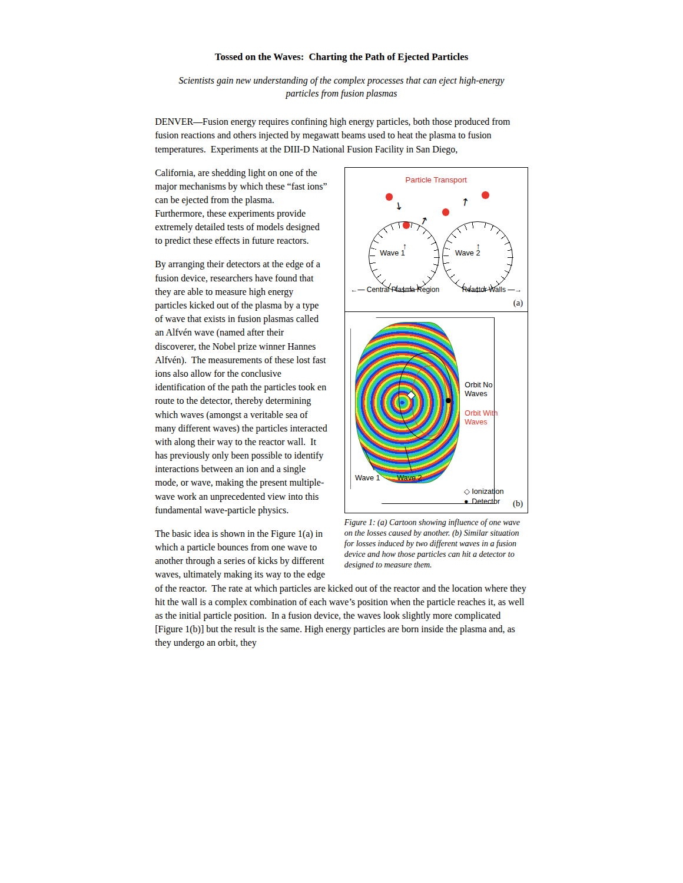Tossed on the Waves: Charting the Path of Ejected Particles
Scientists gain new understanding of the complex processes that can eject high-energy particles from fusion plasmas
DENVER—Fusion energy requires confining high energy particles, both those produced from fusion reactions and others injected by megawatt beams used to heat the plasma to fusion temperatures. Experiments at the DIII-D National Fusion Facility in San Diego,
Particle Transport
↘
↗
↗
Wave 1
Wave 2
↑
↑
←— Central Plasma Region
Reactor Walls —→
(a)
Orbit No
Waves
Orbit With
Waves
Wave 1
Wave 2
◇Ionization
●Detector
(b)
Figure 1: (a) Cartoon showing influence of one wave on the losses caused by another. (b) Similar situation for losses induced by two different waves in a fusion device and how those particles can hit a detector to designed to measure them.
California, are shedding light on one of the major mechanisms by which these “fast ions” can be ejected from the plasma. Furthermore, these experiments provide extremely detailed tests of models designed to predict these effects in future reactors.
By arranging their detectors at the edge of a fusion device, researchers have found that they are able to measure high energy particles kicked out of the plasma by a type of wave that exists in fusion plasmas called an Alfvén wave (named after their discoverer, the Nobel prize winner Hannes Alfvén). The measurements of these lost fast ions also allow for the conclusive identification of the path the particles took en route to the detector, thereby determining which waves (amongst a veritable sea of many different waves) the particles interacted with along their way to the reactor wall. It has previously only been possible to identify interactions between an ion and a single mode, or wave, making the present multiple-wave work an unprecedented view into this fundamental wave-particle physics.
The basic idea is shown in the Figure 1(a) in which a particle bounces from one wave to another through a series of kicks by different waves, ultimately making its way to the edge of the reactor. The rate at which particles are kicked out of the reactor and the location where they hit the wall is a complex combination of each wave’s position when the particle reaches it, as well as the initial particle position. In a fusion device, the waves look slightly more complicated [Figure 1(b)] but the result is the same. High energy particles are born inside the plasma and, as they undergo an orbit, they